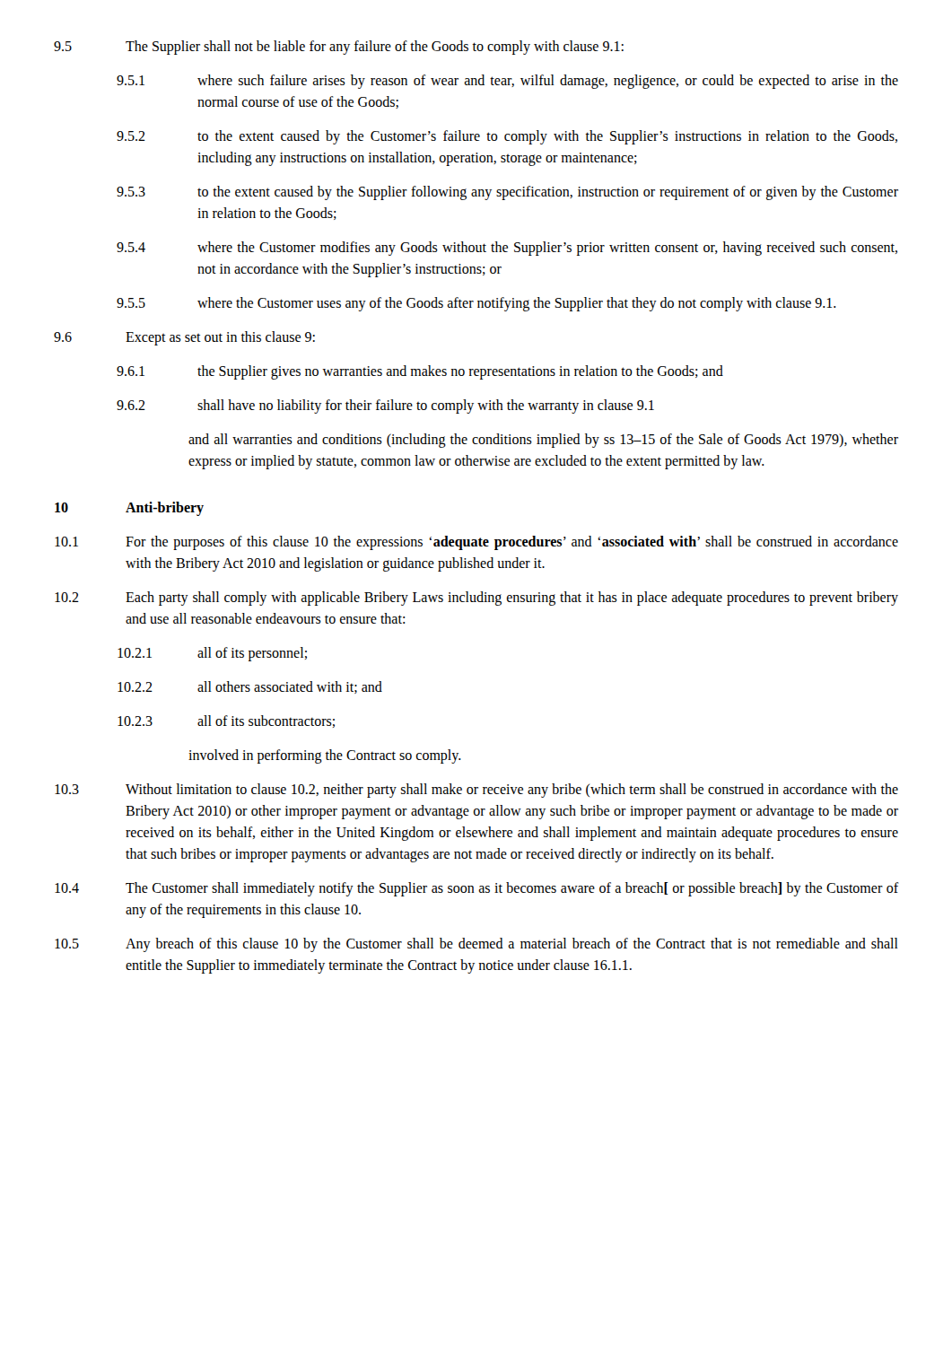9.5
The Supplier shall not be liable for any failure of the Goods to comply with clause 9.1:
9.5.1
where such failure arises by reason of wear and tear, wilful damage, negligence, or could be expected to arise in the normal course of use of the Goods;
9.5.2
to the extent caused by the Customer’s failure to comply with the Supplier’s instructions in relation to the Goods, including any instructions on installation, operation, storage or maintenance;
9.5.3
to the extent caused by the Supplier following any specification, instruction or requirement of or given by the Customer in relation to the Goods;
9.5.4
where the Customer modifies any Goods without the Supplier’s prior written consent or, having received such consent, not in accordance with the Supplier’s instructions; or
9.5.5
where the Customer uses any of the Goods after notifying the Supplier that they do not comply with clause 9.1.
9.6
Except as set out in this clause 9:
9.6.1
the Supplier gives no warranties and makes no representations in relation to the Goods; and
9.6.2
shall have no liability for their failure to comply with the warranty in clause 9.1
and all warranties and conditions (including the conditions implied by ss 13–15 of the Sale of Goods Act 1979), whether express or implied by statute, common law or otherwise are excluded to the extent permitted by law.
10 Anti-bribery
10.1
For the purposes of this clause 10 the expressions ‘adequate procedures’ and ‘associated with’ shall be construed in accordance with the Bribery Act 2010 and legislation or guidance published under it.
10.2
Each party shall comply with applicable Bribery Laws including ensuring that it has in place adequate procedures to prevent bribery and use all reasonable endeavours to ensure that:
10.2.1
all of its personnel;
10.2.2
all others associated with it; and
10.2.3
all of its subcontractors;
involved in performing the Contract so comply.
10.3
Without limitation to clause 10.2, neither party shall make or receive any bribe (which term shall be construed in accordance with the Bribery Act 2010) or other improper payment or advantage or allow any such bribe or improper payment or advantage to be made or received on its behalf, either in the United Kingdom or elsewhere and shall implement and maintain adequate procedures to ensure that such bribes or improper payments or advantages are not made or received directly or indirectly on its behalf.
10.4
The Customer shall immediately notify the Supplier as soon as it becomes aware of a breach[ or possible breach] by the Customer of any of the requirements in this clause 10.
10.5
Any breach of this clause 10 by the Customer shall be deemed a material breach of the Contract that is not remediable and shall entitle the Supplier to immediately terminate the Contract by notice under clause 16.1.1.